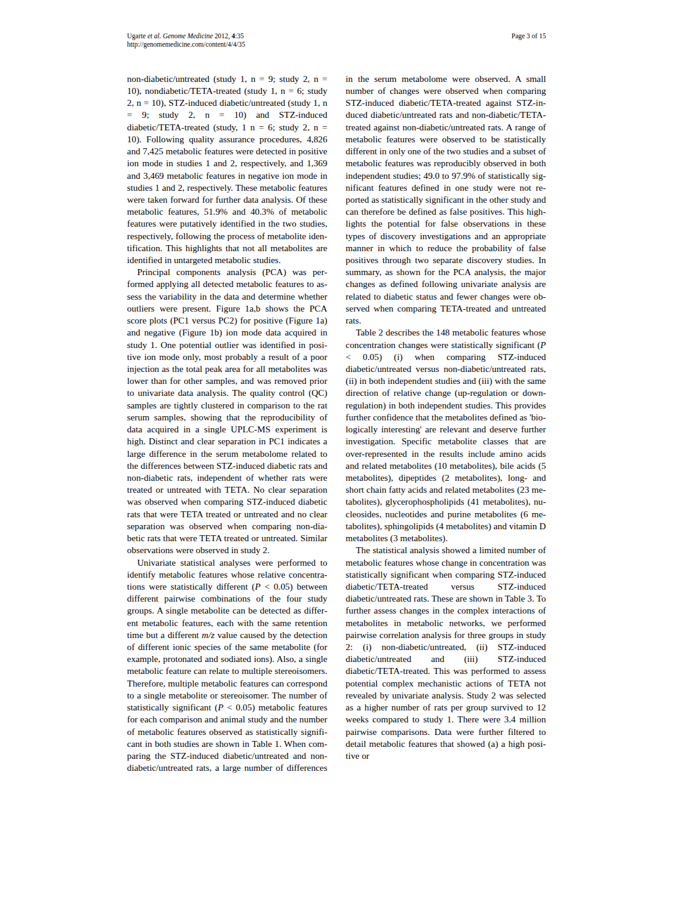Ugarte et al. Genome Medicine 2012, 4:35
http://genomemedicine.com/content/4/4/35
Page 3 of 15
non-diabetic/untreated (study 1, n = 9; study 2, n = 10), nondiabetic/TETA-treated (study 1, n = 6; study 2, n = 10), STZ-induced diabetic/untreated (study 1, n = 9; study 2, n = 10) and STZ-induced diabetic/TETA-treated (study, 1 n = 6; study 2, n = 10). Following quality assurance procedures, 4,826 and 7,425 metabolic features were detected in positive ion mode in studies 1 and 2, respectively, and 1,369 and 3,469 metabolic features in negative ion mode in studies 1 and 2, respectively. These metabolic features were taken forward for further data analysis. Of these metabolic features, 51.9% and 40.3% of metabolic features were putatively identified in the two studies, respectively, following the process of metabolite identification. This highlights that not all metabolites are identified in untargeted metabolic studies.
Principal components analysis (PCA) was performed applying all detected metabolic features to assess the variability in the data and determine whether outliers were present. Figure 1a,b shows the PCA score plots (PC1 versus PC2) for positive (Figure 1a) and negative (Figure 1b) ion mode data acquired in study 1. One potential outlier was identified in positive ion mode only, most probably a result of a poor injection as the total peak area for all metabolites was lower than for other samples, and was removed prior to univariate data analysis. The quality control (QC) samples are tightly clustered in comparison to the rat serum samples, showing that the reproducibility of data acquired in a single UPLC-MS experiment is high. Distinct and clear separation in PC1 indicates a large difference in the serum metabolome related to the differences between STZ-induced diabetic rats and non-diabetic rats, independent of whether rats were treated or untreated with TETA. No clear separation was observed when comparing STZ-induced diabetic rats that were TETA treated or untreated and no clear separation was observed when comparing non-diabetic rats that were TETA treated or untreated. Similar observations were observed in study 2.
Univariate statistical analyses were performed to identify metabolic features whose relative concentrations were statistically different (P < 0.05) between different pairwise combinations of the four study groups. A single metabolite can be detected as different metabolic features, each with the same retention time but a different m/z value caused by the detection of different ionic species of the same metabolite (for example, protonated and sodiated ions). Also, a single metabolic feature can relate to multiple stereoisomers. Therefore, multiple metabolic features can correspond to a single metabolite or stereoisomer. The number of statistically significant (P < 0.05) metabolic features for each comparison and animal study and the number of metabolic features observed as statistically significant in both studies are shown in Table 1. When comparing the STZ-induced diabetic/untreated and non-diabetic/untreated rats, a large number of differences in the serum metabolome were observed. A small number of changes were observed when comparing STZ-induced diabetic/TETA-treated against STZ-induced diabetic/untreated rats and non-diabetic/TETA-treated against non-diabetic/untreated rats. A range of metabolic features were observed to be statistically different in only one of the two studies and a subset of metabolic features was reproducibly observed in both independent studies; 49.0 to 97.9% of statistically significant features defined in one study were not reported as statistically significant in the other study and can therefore be defined as false positives. This highlights the potential for false observations in these types of discovery investigations and an appropriate manner in which to reduce the probability of false positives through two separate discovery studies. In summary, as shown for the PCA analysis, the major changes as defined following univariate analysis are related to diabetic status and fewer changes were observed when comparing TETA-treated and untreated rats.
Table 2 describes the 148 metabolic features whose concentration changes were statistically significant (P < 0.05) (i) when comparing STZ-induced diabetic/untreated versus non-diabetic/untreated rats, (ii) in both independent studies and (iii) with the same direction of relative change (up-regulation or down-regulation) in both independent studies. This provides further confidence that the metabolites defined as 'biologically interesting' are relevant and deserve further investigation. Specific metabolite classes that are over-represented in the results include amino acids and related metabolites (10 metabolites), bile acids (5 metabolites), dipeptides (2 metabolites), long- and short chain fatty acids and related metabolites (23 metabolites), glycerophospholipids (41 metabolites), nucleosides, nucleotides and purine metabolites (6 metabolites), sphingolipids (4 metabolites) and vitamin D metabolites (3 metabolites).
The statistical analysis showed a limited number of metabolic features whose change in concentration was statistically significant when comparing STZ-induced diabetic/TETA-treated versus STZ-induced diabetic/untreated rats. These are shown in Table 3. To further assess changes in the complex interactions of metabolites in metabolic networks, we performed pairwise correlation analysis for three groups in study 2: (i) non-diabetic/untreated, (ii) STZ-induced diabetic/untreated and (iii) STZ-induced diabetic/TETA-treated. This was performed to assess potential complex mechanistic actions of TETA not revealed by univariate analysis. Study 2 was selected as a higher number of rats per group survived to 12 weeks compared to study 1. There were 3.4 million pairwise comparisons. Data were further filtered to detail metabolic features that showed (a) a high positive or